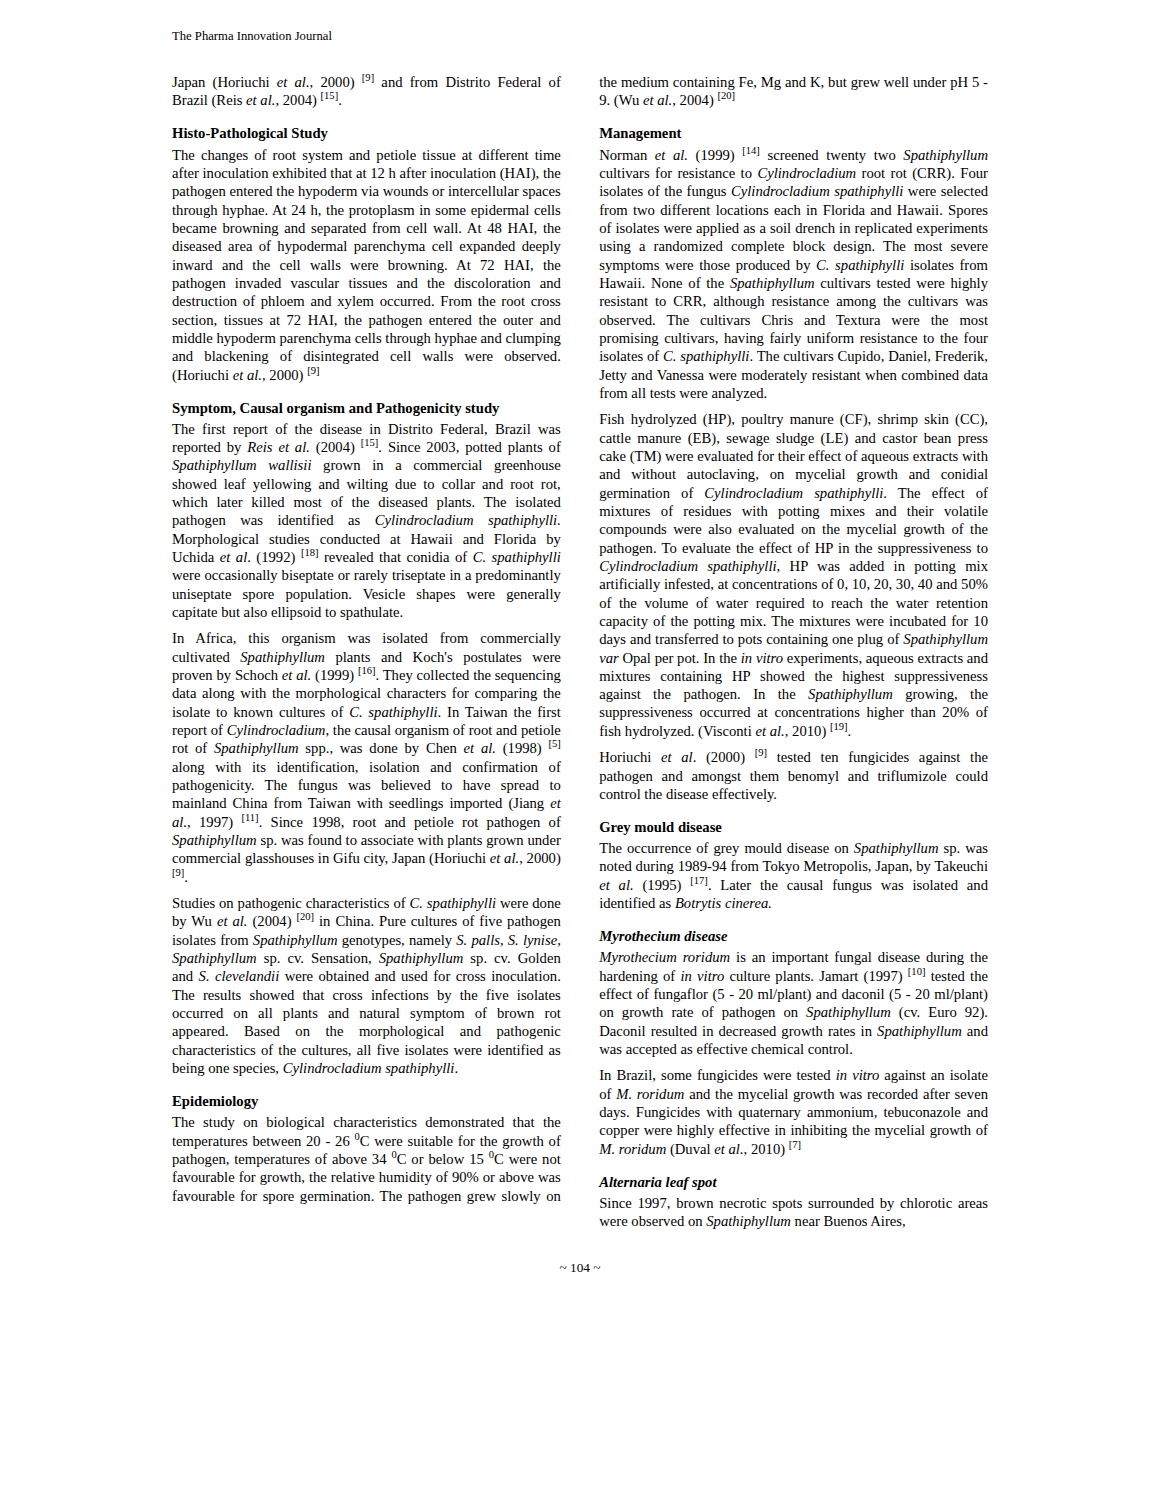The Pharma Innovation Journal
Japan (Horiuchi et al., 2000) [9] and from Distrito Federal of Brazil (Reis et al., 2004) [15].
Histo-Pathological Study
The changes of root system and petiole tissue at different time after inoculation exhibited that at 12 h after inoculation (HAI), the pathogen entered the hypoderm via wounds or intercellular spaces through hyphae. At 24 h, the protoplasm in some epidermal cells became browning and separated from cell wall. At 48 HAI, the diseased area of hypodermal parenchyma cell expanded deeply inward and the cell walls were browning. At 72 HAI, the pathogen invaded vascular tissues and the discoloration and destruction of phloem and xylem occurred. From the root cross section, tissues at 72 HAI, the pathogen entered the outer and middle hypoderm parenchyma cells through hyphae and clumping and blackening of disintegrated cell walls were observed. (Horiuchi et al., 2000) [9]
Symptom, Causal organism and Pathogenicity study
The first report of the disease in Distrito Federal, Brazil was reported by Reis et al. (2004) [15]. Since 2003, potted plants of Spathiphyllum wallisii grown in a commercial greenhouse showed leaf yellowing and wilting due to collar and root rot, which later killed most of the diseased plants. The isolated pathogen was identified as Cylindrocladium spathiphylli. Morphological studies conducted at Hawaii and Florida by Uchida et al. (1992) [18] revealed that conidia of C. spathiphylli were occasionally biseptate or rarely triseptate in a predominantly uniseptate spore population. Vesicle shapes were generally capitate but also ellipsoid to spathulate.
In Africa, this organism was isolated from commercially cultivated Spathiphyllum plants and Koch's postulates were proven by Schoch et al. (1999) [16]. They collected the sequencing data along with the morphological characters for comparing the isolate to known cultures of C. spathiphylli. In Taiwan the first report of Cylindrocladium, the causal organism of root and petiole rot of Spathiphyllum spp., was done by Chen et al. (1998) [5] along with its identification, isolation and confirmation of pathogenicity. The fungus was believed to have spread to mainland China from Taiwan with seedlings imported (Jiang et al., 1997) [11]. Since 1998, root and petiole rot pathogen of Spathiphyllum sp. was found to associate with plants grown under commercial glasshouses in Gifu city, Japan (Horiuchi et al., 2000) [9].
Studies on pathogenic characteristics of C. spathiphylli were done by Wu et al. (2004) [20] in China. Pure cultures of five pathogen isolates from Spathiphyllum genotypes, namely S. palls, S. lynise, Spathiphyllum sp. cv. Sensation, Spathiphyllum sp. cv. Golden and S. clevelandii were obtained and used for cross inoculation. The results showed that cross infections by the five isolates occurred on all plants and natural symptom of brown rot appeared. Based on the morphological and pathogenic characteristics of the cultures, all five isolates were identified as being one species, Cylindrocladium spathiphylli.
Epidemiology
The study on biological characteristics demonstrated that the temperatures between 20 - 26 0C were suitable for the growth of pathogen, temperatures of above 34 0C or below 15 0C were not favourable for growth, the relative humidity of 90% or above was favourable for spore germination. The pathogen grew slowly on the medium containing Fe, Mg and K, but grew well under pH 5 - 9. (Wu et al., 2004) [20]
Management
Norman et al. (1999) [14] screened twenty two Spathiphyllum cultivars for resistance to Cylindrocladium root rot (CRR). Four isolates of the fungus Cylindrocladium spathiphylli were selected from two different locations each in Florida and Hawaii. Spores of isolates were applied as a soil drench in replicated experiments using a randomized complete block design. The most severe symptoms were those produced by C. spathiphylli isolates from Hawaii. None of the Spathiphyllum cultivars tested were highly resistant to CRR, although resistance among the cultivars was observed. The cultivars Chris and Textura were the most promising cultivars, having fairly uniform resistance to the four isolates of C. spathiphylli. The cultivars Cupido, Daniel, Frederik, Jetty and Vanessa were moderately resistant when combined data from all tests were analyzed.
Fish hydrolyzed (HP), poultry manure (CF), shrimp skin (CC), cattle manure (EB), sewage sludge (LE) and castor bean press cake (TM) were evaluated for their effect of aqueous extracts with and without autoclaving, on mycelial growth and conidial germination of Cylindrocladium spathiphylli. The effect of mixtures of residues with potting mixes and their volatile compounds were also evaluated on the mycelial growth of the pathogen. To evaluate the effect of HP in the suppressiveness to Cylindrocladium spathiphylli, HP was added in potting mix artificially infested, at concentrations of 0, 10, 20, 30, 40 and 50% of the volume of water required to reach the water retention capacity of the potting mix. The mixtures were incubated for 10 days and transferred to pots containing one plug of Spathiphyllum var Opal per pot. In the in vitro experiments, aqueous extracts and mixtures containing HP showed the highest suppressiveness against the pathogen. In the Spathiphyllum growing, the suppressiveness occurred at concentrations higher than 20% of fish hydrolyzed. (Visconti et al., 2010) [19].
Horiuchi et al. (2000) [9] tested ten fungicides against the pathogen and amongst them benomyl and triflumizole could control the disease effectively.
Grey mould disease
The occurrence of grey mould disease on Spathiphyllum sp. was noted during 1989-94 from Tokyo Metropolis, Japan, by Takeuchi et al. (1995) [17]. Later the causal fungus was isolated and identified as Botrytis cinerea.
Myrothecium disease
Myrothecium roridum is an important fungal disease during the hardening of in vitro culture plants. Jamart (1997) [10] tested the effect of fungaflor (5 - 20 ml/plant) and daconil (5 - 20 ml/plant) on growth rate of pathogen on Spathiphyllum (cv. Euro 92). Daconil resulted in decreased growth rates in Spathiphyllum and was accepted as effective chemical control.
In Brazil, some fungicides were tested in vitro against an isolate of M. roridum and the mycelial growth was recorded after seven days. Fungicides with quaternary ammonium, tebuconazole and copper were highly effective in inhibiting the mycelial growth of M. roridum (Duval et al., 2010) [7]
Alternaria leaf spot
Since 1997, brown necrotic spots surrounded by chlorotic areas were observed on Spathiphyllum near Buenos Aires,
~ 104 ~